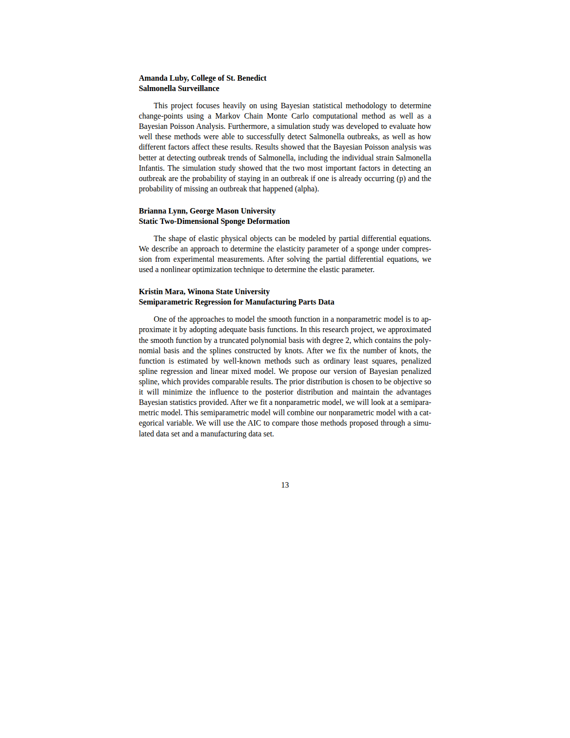Amanda Luby, College of St. Benedict Salmonella Surveillance
This project focuses heavily on using Bayesian statistical methodology to determine change-points using a Markov Chain Monte Carlo computational method as well as a Bayesian Poisson Analysis. Furthermore, a simulation study was developed to evaluate how well these methods were able to successfully detect Salmonella outbreaks, as well as how different factors affect these results. Results showed that the Bayesian Poisson analysis was better at detecting outbreak trends of Salmonella, including the individual strain Salmonella Infantis. The simulation study showed that the two most important factors in detecting an outbreak are the probability of staying in an outbreak if one is already occurring (p) and the probability of missing an outbreak that happened (alpha).
Brianna Lynn, George Mason University Static Two-Dimensional Sponge Deformation
The shape of elastic physical objects can be modeled by partial differential equations. We describe an approach to determine the elasticity parameter of a sponge under compression from experimental measurements. After solving the partial differential equations, we used a nonlinear optimization technique to determine the elastic parameter.
Kristin Mara, Winona State University Semiparametric Regression for Manufacturing Parts Data
One of the approaches to model the smooth function in a nonparametric model is to approximate it by adopting adequate basis functions. In this research project, we approximated the smooth function by a truncated polynomial basis with degree 2, which contains the polynomial basis and the splines constructed by knots. After we fix the number of knots, the function is estimated by well-known methods such as ordinary least squares, penalized spline regression and linear mixed model. We propose our version of Bayesian penalized spline, which provides comparable results. The prior distribution is chosen to be objective so it will minimize the influence to the posterior distribution and maintain the advantages Bayesian statistics provided. After we fit a nonparametric model, we will look at a semiparametric model. This semiparametric model will combine our nonparametric model with a categorical variable. We will use the AIC to compare those methods proposed through a simulated data set and a manufacturing data set.
13